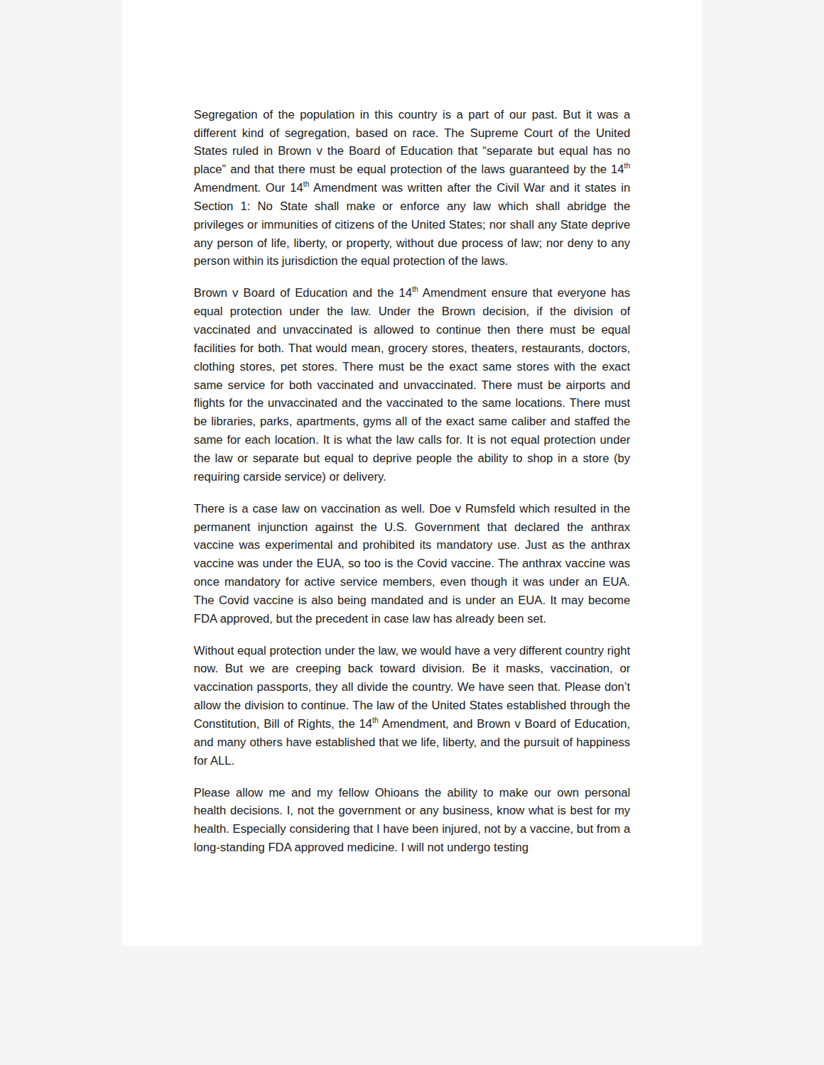Segregation of the population in this country is a part of our past. But it was a different kind of segregation, based on race. The Supreme Court of the United States ruled in Brown v the Board of Education that “separate but equal has no place” and that there must be equal protection of the laws guaranteed by the 14th Amendment. Our 14th Amendment was written after the Civil War and it states in Section 1: No State shall make or enforce any law which shall abridge the privileges or immunities of citizens of the United States; nor shall any State deprive any person of life, liberty, or property, without due process of law; nor deny to any person within its jurisdiction the equal protection of the laws.
Brown v Board of Education and the 14th Amendment ensure that everyone has equal protection under the law. Under the Brown decision, if the division of vaccinated and unvaccinated is allowed to continue then there must be equal facilities for both. That would mean, grocery stores, theaters, restaurants, doctors, clothing stores, pet stores. There must be the exact same stores with the exact same service for both vaccinated and unvaccinated. There must be airports and flights for the unvaccinated and the vaccinated to the same locations. There must be libraries, parks, apartments, gyms all of the exact same caliber and staffed the same for each location. It is what the law calls for. It is not equal protection under the law or separate but equal to deprive people the ability to shop in a store (by requiring carside service) or delivery.
There is a case law on vaccination as well. Doe v Rumsfeld which resulted in the permanent injunction against the U.S. Government that declared the anthrax vaccine was experimental and prohibited its mandatory use. Just as the anthrax vaccine was under the EUA, so too is the Covid vaccine. The anthrax vaccine was once mandatory for active service members, even though it was under an EUA. The Covid vaccine is also being mandated and is under an EUA. It may become FDA approved, but the precedent in case law has already been set.
Without equal protection under the law, we would have a very different country right now. But we are creeping back toward division. Be it masks, vaccination, or vaccination passports, they all divide the country. We have seen that. Please don’t allow the division to continue. The law of the United States established through the Constitution, Bill of Rights, the 14th Amendment, and Brown v Board of Education, and many others have established that we life, liberty, and the pursuit of happiness for ALL.
Please allow me and my fellow Ohioans the ability to make our own personal health decisions. I, not the government or any business, know what is best for my health. Especially considering that I have been injured, not by a vaccine, but from a long-standing FDA approved medicine. I will not undergo testing